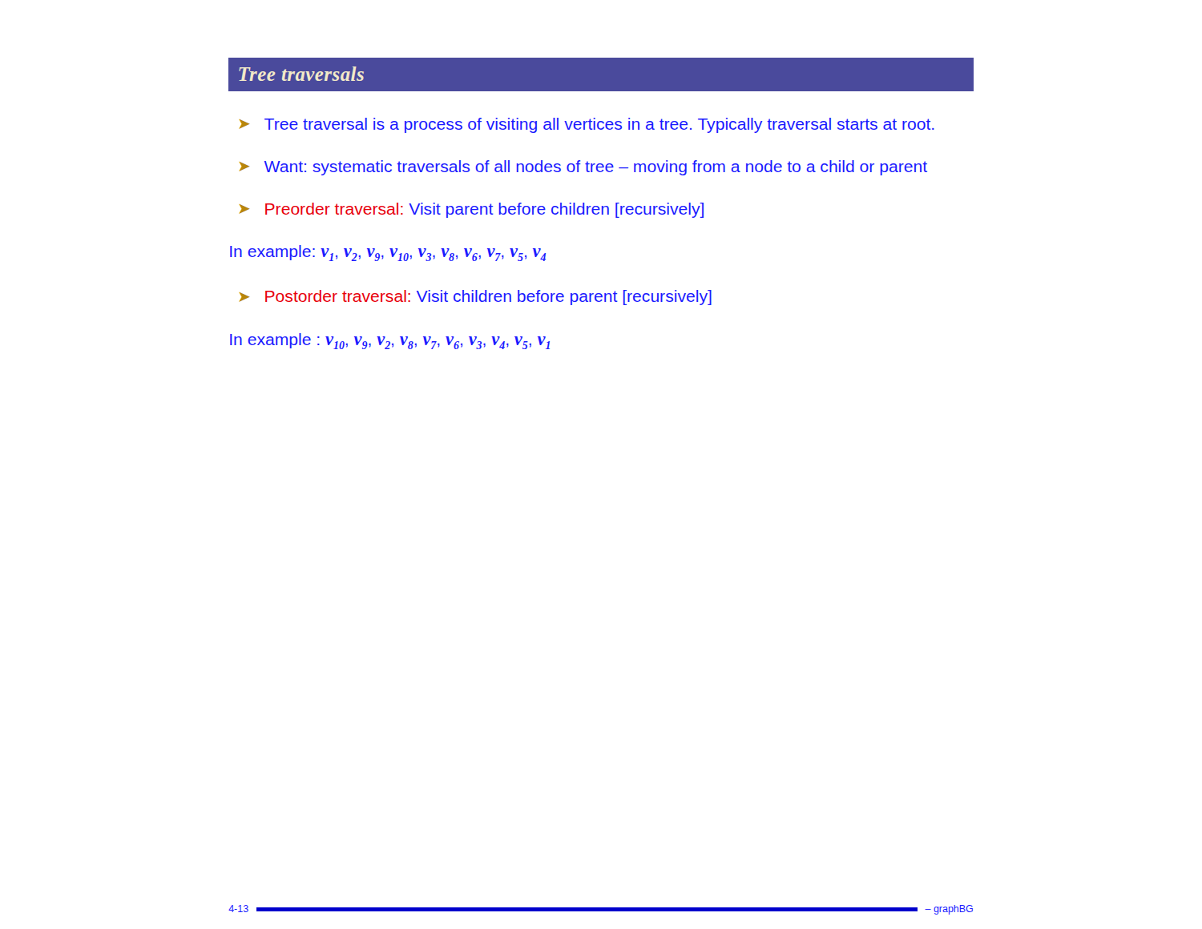Tree traversals
Tree traversal is a process of visiting all vertices in a tree. Typically traversal starts at root.
Want: systematic traversals of all nodes of tree – moving from a node to a child or parent
Preorder traversal: Visit parent before children [recursively]
In example: v1, v2, v9, v10, v3, v8, v6, v7, v5, v4
Postorder traversal: Visit children before parent [recursively]
In example : v10, v9, v2, v8, v7, v6, v3, v4, v5, v1
4-13 – graphBG